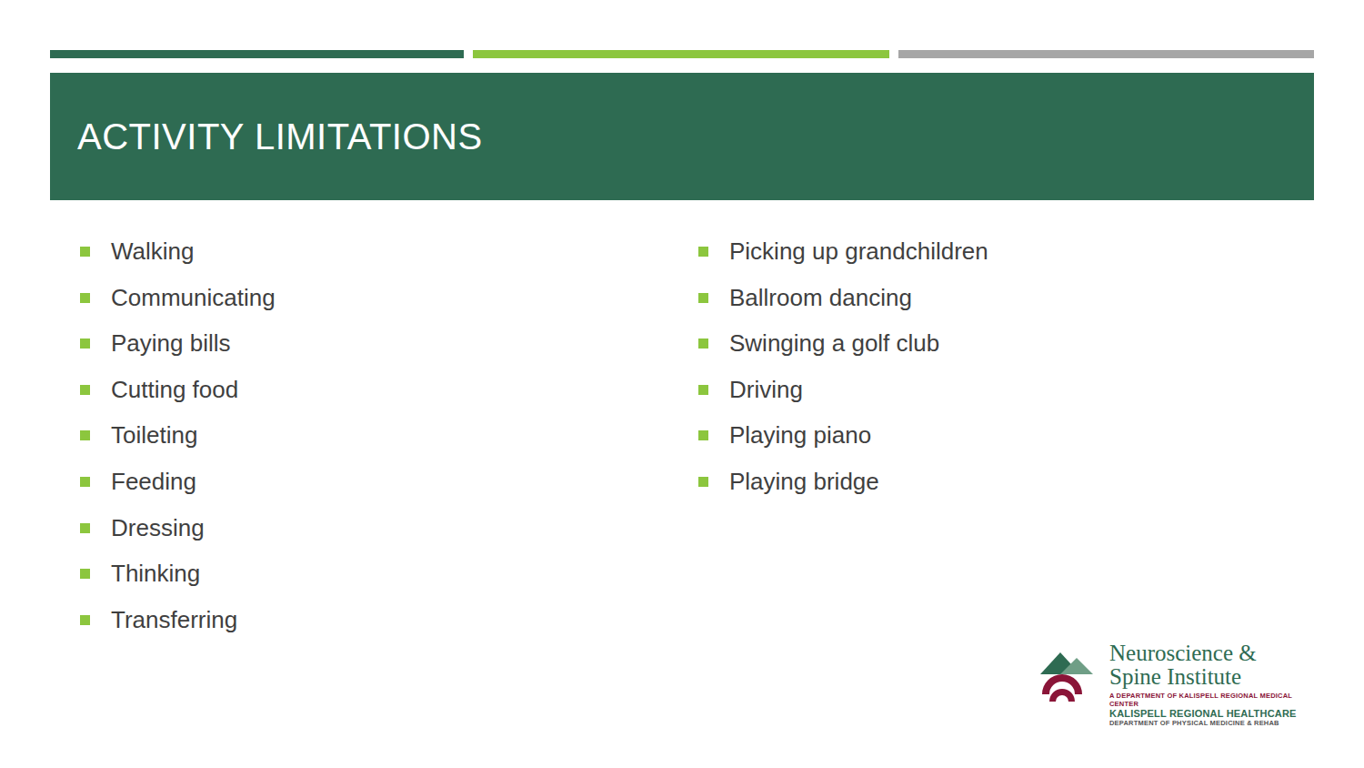Activity Limitations
Walking
Communicating
Paying bills
Cutting food
Toileting
Feeding
Dressing
Thinking
Transferring
Picking up grandchildren
Ballroom dancing
Swinging a golf club
Driving
Playing piano
Playing bridge
Neuroscience &
Spine Institute
A DEPARTMENT OF KALISPELL REGIONAL MEDICAL CENTER
KALISPELL REGIONAL HEALTHCARE
DEPARTMENT OF PHYSICAL MEDICINE & REHAB